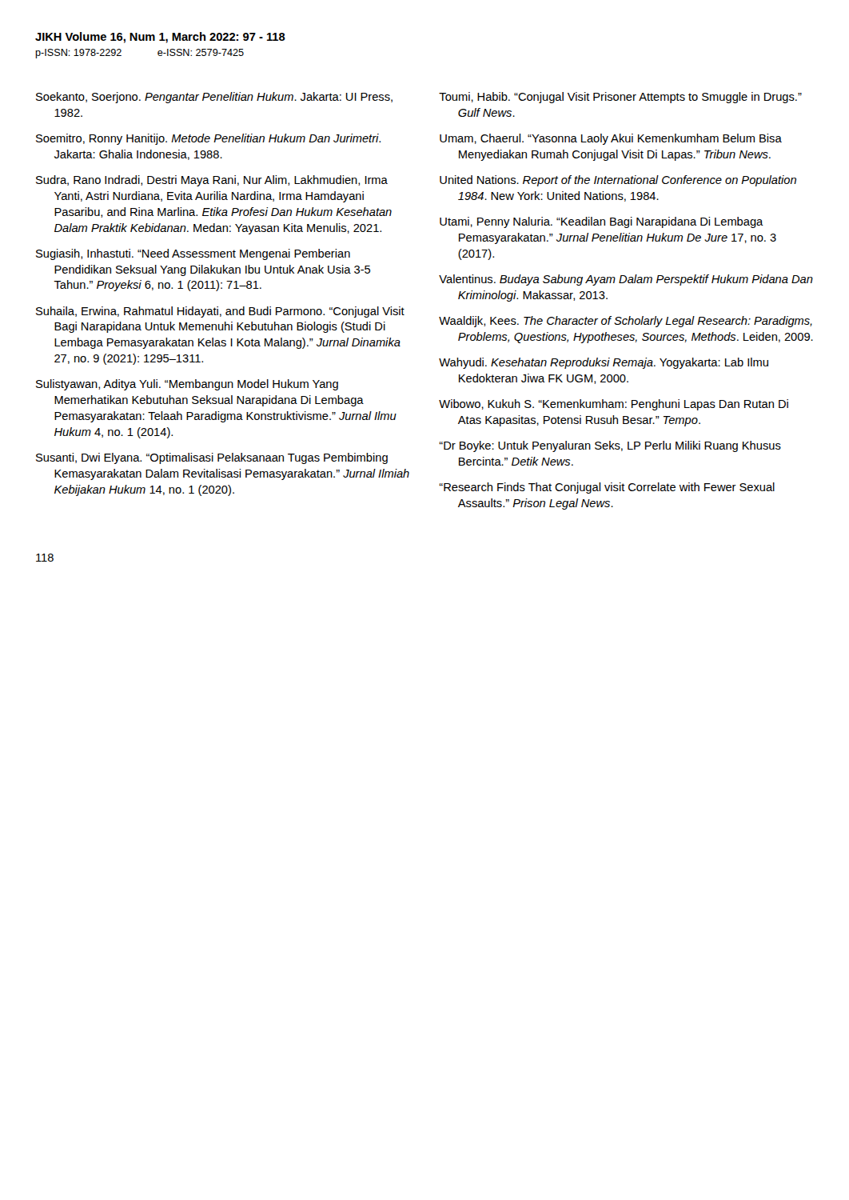JIKH Volume 16, Num 1, March 2022: 97 - 118
p-ISSN: 1978-2292 e-ISSN: 2579-7425
Soekanto, Soerjono. Pengantar Penelitian Hukum. Jakarta: UI Press, 1982.
Soemitro, Ronny Hanitijo. Metode Penelitian Hukum Dan Jurimetri. Jakarta: Ghalia Indonesia, 1988.
Sudra, Rano Indradi, Destri Maya Rani, Nur Alim, Lakhmudien, Irma Yanti, Astri Nurdiana, Evita Aurilia Nardina, Irma Hamdayani Pasaribu, and Rina Marlina. Etika Profesi Dan Hukum Kesehatan Dalam Praktik Kebidanan. Medan: Yayasan Kita Menulis, 2021.
Sugiasih, Inhastuti. “Need Assessment Mengenai Pemberian Pendidikan Seksual Yang Dilakukan Ibu Untuk Anak Usia 3-5 Tahun.” Proyeksi 6, no. 1 (2011): 71–81.
Suhaila, Erwina, Rahmatul Hidayati, and Budi Parmono. “Conjugal Visit Bagi Narapidana Untuk Memenuhi Kebutuhan Biologis (Studi Di Lembaga Pemasyarakatan Kelas I Kota Malang).” Jurnal Dinamika 27, no. 9 (2021): 1295–1311.
Sulistyawan, Aditya Yuli. “Membangun Model Hukum Yang Memerhatikan Kebutuhan Seksual Narapidana Di Lembaga Pemasyarakatan: Telaah Paradigma Konstruktivisme.” Jurnal Ilmu Hukum 4, no. 1 (2014).
Susanti, Dwi Elyana. “Optimalisasi Pelaksanaan Tugas Pembimbing Kemasyarakatan Dalam Revitalisasi Pemasyarakatan.” Jurnal Ilmiah Kebijakan Hukum 14, no. 1 (2020).
Toumi, Habib. “Conjugal Visit Prisoner Attempts to Smuggle in Drugs.” Gulf News.
Umam, Chaerul. “Yasonna Laoly Akui Kemenkumham Belum Bisa Menyediakan Rumah Conjugal Visit Di Lapas.” Tribun News.
United Nations. Report of the International Conference on Population 1984. New York: United Nations, 1984.
Utami, Penny Naluria. “Keadilan Bagi Narapidana Di Lembaga Pemasyarakatan.” Jurnal Penelitian Hukum De Jure 17, no. 3 (2017).
Valentinus. Budaya Sabung Ayam Dalam Perspektif Hukum Pidana Dan Kriminologi. Makassar, 2013.
Waaldijk, Kees. The Character of Scholarly Legal Research: Paradigms, Problems, Questions, Hypotheses, Sources, Methods. Leiden, 2009.
Wahyudi. Kesehatan Reproduksi Remaja. Yogyakarta: Lab Ilmu Kedokteran Jiwa FK UGM, 2000.
Wibowo, Kukuh S. “Kemenkumham: Penghuni Lapas Dan Rutan Di Atas Kapasitas, Potensi Rusuh Besar.” Tempo.
“Dr Boyke: Untuk Penyaluran Seks, LP Perlu Miliki Ruang Khusus Bercinta.” Detik News.
“Research Finds That Conjugal visit Correlate with Fewer Sexual Assaults.” Prison Legal News.
118